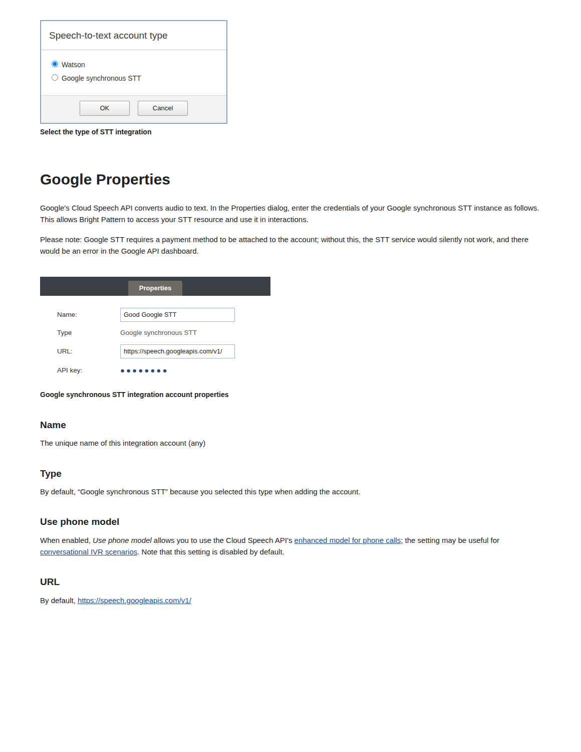Speech-to-text account type
Watson Google synchronous STT
OK Cancel
Select the type of STT integration
Google Properties
Google's Cloud Speech API converts audio to text. In the Properties dialog, enter the credentials of your Google synchronous STT instance as follows. This allows Bright Pattern to access your STT resource and use it in interactions.
Please note: Google STT requires a payment method to be attached to the account; without this, the STT service would silently not work, and there would be an error in the Google API dashboard.
Properties
| Name: | Good Google STT |
| Type | Google synchronous STT |
| URL: | https://speech.googleapis.com/v1/ |
| API key: | ●●●●●●●● |
Google synchronous STT integration account properties
Name
The unique name of this integration account (any)
Type
By default, “Google synchronous STT” because you selected this type when adding the account.
Use phone model
When enabled, Use phone model allows you to use the Cloud Speech API’s enhanced model for phone calls; the setting may be useful for conversational IVR scenarios. Note that this setting is disabled by default.
URL
By default, https://speech.googleapis.com/v1/